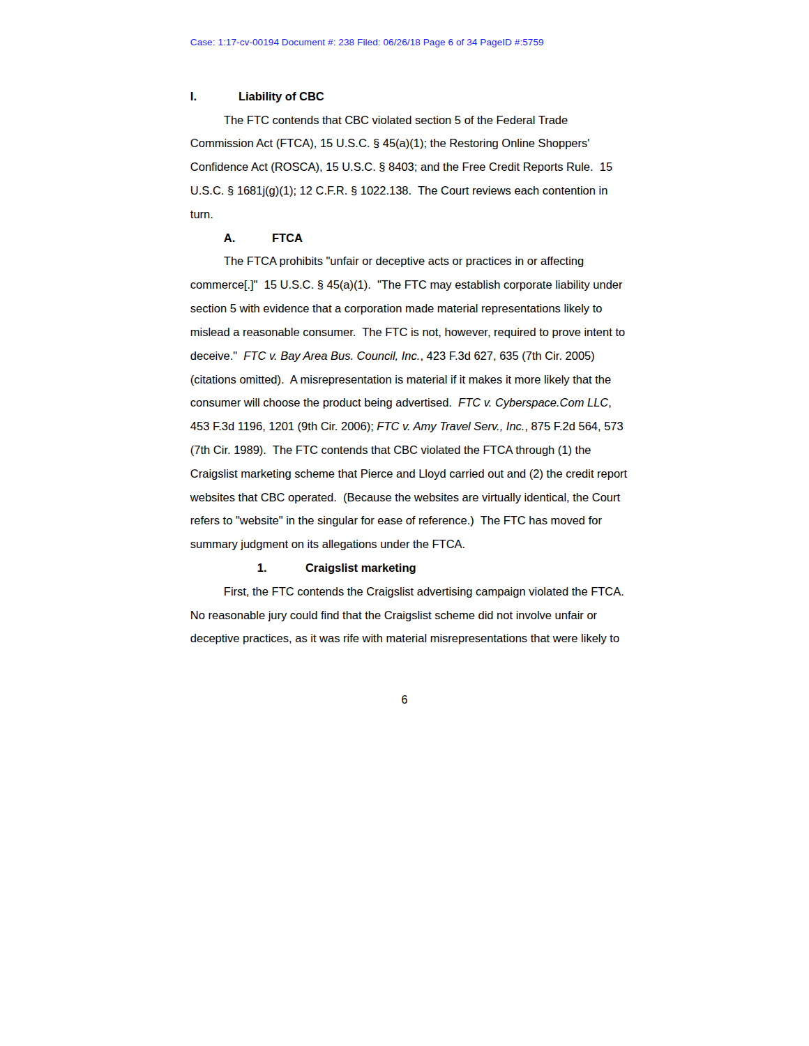Case: 1:17-cv-00194 Document #: 238 Filed: 06/26/18 Page 6 of 34 PageID #:5759
I. Liability of CBC
The FTC contends that CBC violated section 5 of the Federal Trade Commission Act (FTCA), 15 U.S.C. § 45(a)(1); the Restoring Online Shoppers' Confidence Act (ROSCA), 15 U.S.C. § 8403; and the Free Credit Reports Rule. 15 U.S.C. § 1681j(g)(1); 12 C.F.R. § 1022.138. The Court reviews each contention in turn.
A. FTCA
The FTCA prohibits "unfair or deceptive acts or practices in or affecting commerce[.]" 15 U.S.C. § 45(a)(1). "The FTC may establish corporate liability under section 5 with evidence that a corporation made material representations likely to mislead a reasonable consumer. The FTC is not, however, required to prove intent to deceive." FTC v. Bay Area Bus. Council, Inc., 423 F.3d 627, 635 (7th Cir. 2005) (citations omitted). A misrepresentation is material if it makes it more likely that the consumer will choose the product being advertised. FTC v. Cyberspace.Com LLC, 453 F.3d 1196, 1201 (9th Cir. 2006); FTC v. Amy Travel Serv., Inc., 875 F.2d 564, 573 (7th Cir. 1989). The FTC contends that CBC violated the FTCA through (1) the Craigslist marketing scheme that Pierce and Lloyd carried out and (2) the credit report websites that CBC operated. (Because the websites are virtually identical, the Court refers to "website" in the singular for ease of reference.) The FTC has moved for summary judgment on its allegations under the FTCA.
1. Craigslist marketing
First, the FTC contends the Craigslist advertising campaign violated the FTCA. No reasonable jury could find that the Craigslist scheme did not involve unfair or deceptive practices, as it was rife with material misrepresentations that were likely to
6